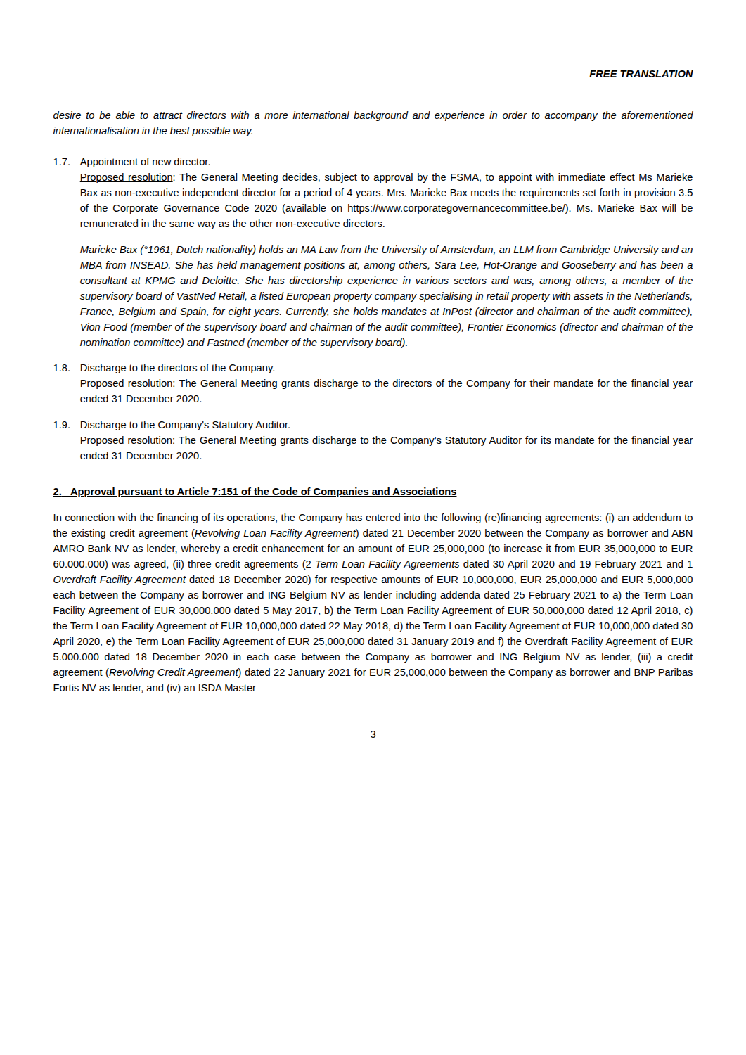FREE TRANSLATION
desire to be able to attract directors with a more international background and experience in order to accompany the aforementioned internationalisation in the best possible way.
1.7. Appointment of new director.
Proposed resolution: The General Meeting decides, subject to approval by the FSMA, to appoint with immediate effect Ms Marieke Bax as non-executive independent director for a period of 4 years. Mrs. Marieke Bax meets the requirements set forth in provision 3.5 of the Corporate Governance Code 2020 (available on https://www.corporategovernancecommittee.be/). Ms. Marieke Bax will be remunerated in the same way as the other non-executive directors.
Marieke Bax (°1961, Dutch nationality) holds an MA Law from the University of Amsterdam, an LLM from Cambridge University and an MBA from INSEAD. She has held management positions at, among others, Sara Lee, Hot-Orange and Gooseberry and has been a consultant at KPMG and Deloitte. She has directorship experience in various sectors and was, among others, a member of the supervisory board of VastNed Retail, a listed European property company specialising in retail property with assets in the Netherlands, France, Belgium and Spain, for eight years. Currently, she holds mandates at InPost (director and chairman of the audit committee), Vion Food (member of the supervisory board and chairman of the audit committee), Frontier Economics (director and chairman of the nomination committee) and Fastned (member of the supervisory board).
1.8. Discharge to the directors of the Company.
Proposed resolution: The General Meeting grants discharge to the directors of the Company for their mandate for the financial year ended 31 December 2020.
1.9. Discharge to the Company's Statutory Auditor.
Proposed resolution: The General Meeting grants discharge to the Company's Statutory Auditor for its mandate for the financial year ended 31 December 2020.
2. Approval pursuant to Article 7:151 of the Code of Companies and Associations
In connection with the financing of its operations, the Company has entered into the following (re)financing agreements: (i) an addendum to the existing credit agreement (Revolving Loan Facility Agreement) dated 21 December 2020 between the Company as borrower and ABN AMRO Bank NV as lender, whereby a credit enhancement for an amount of EUR 25,000,000 (to increase it from EUR 35,000,000 to EUR 60.000.000) was agreed, (ii) three credit agreements (2 Term Loan Facility Agreements dated 30 April 2020 and 19 February 2021 and 1 Overdraft Facility Agreement dated 18 December 2020) for respective amounts of EUR 10,000,000, EUR 25,000,000 and EUR 5,000,000 each between the Company as borrower and ING Belgium NV as lender including addenda dated 25 February 2021 to a) the Term Loan Facility Agreement of EUR 30,000.000 dated 5 May 2017, b) the Term Loan Facility Agreement of EUR 50,000,000 dated 12 April 2018, c) the Term Loan Facility Agreement of EUR 10,000,000 dated 22 May 2018, d) the Term Loan Facility Agreement of EUR 10,000,000 dated 30 April 2020, e) the Term Loan Facility Agreement of EUR 25,000,000 dated 31 January 2019 and f) the Overdraft Facility Agreement of EUR 5.000.000 dated 18 December 2020 in each case between the Company as borrower and ING Belgium NV as lender, (iii) a credit agreement (Revolving Credit Agreement) dated 22 January 2021 for EUR 25,000,000 between the Company as borrower and BNP Paribas Fortis NV as lender, and (iv) an ISDA Master
3